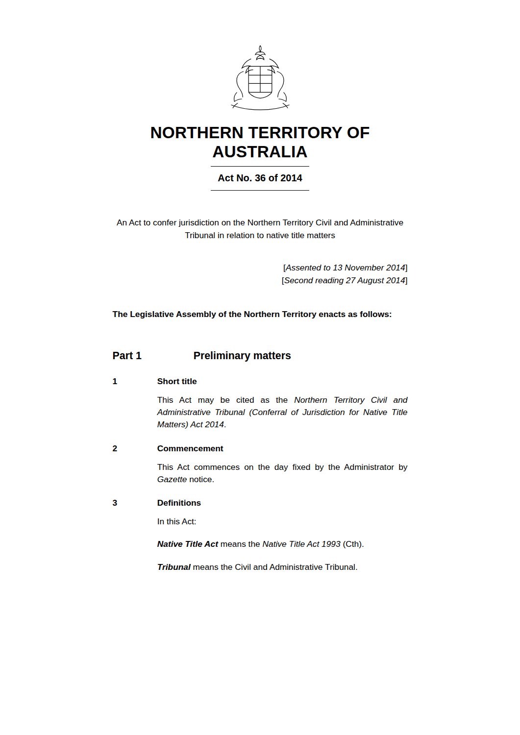NORTHERN TERRITORY OF AUSTRALIA
Act No. 36 of 2014
An Act to confer jurisdiction on the Northern Territory Civil and Administrative Tribunal in relation to native title matters
[Assented to 13 November 2014]
[Second reading 27 August 2014]
The Legislative Assembly of the Northern Territory enacts as follows:
Part 1 Preliminary matters
1 Short title
This Act may be cited as the Northern Territory Civil and Administrative Tribunal (Conferral of Jurisdiction for Native Title Matters) Act 2014.
2 Commencement
This Act commences on the day fixed by the Administrator by Gazette notice.
3 Definitions
In this Act:
Native Title Act means the Native Title Act 1993 (Cth).
Tribunal means the Civil and Administrative Tribunal.